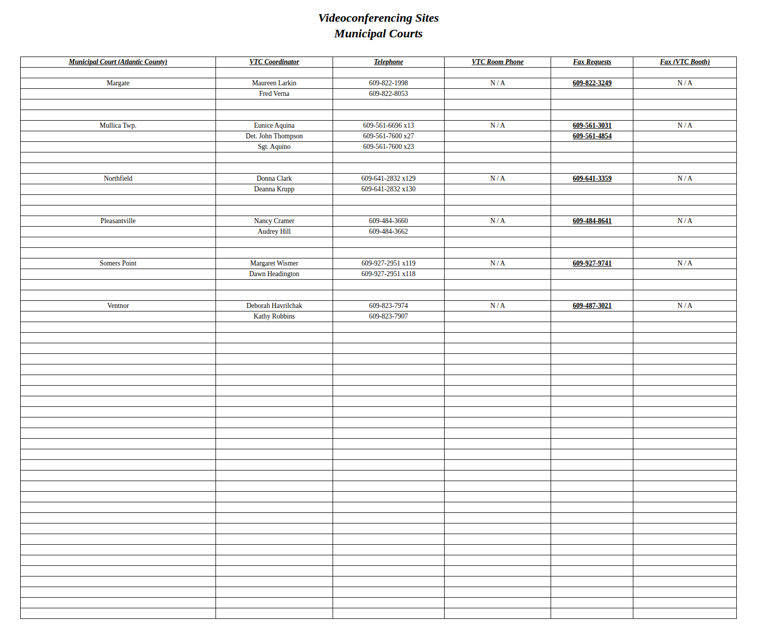Videoconferencing Sites
Municipal Courts
| Municipal Court (Atlantic County) | VTC Coordinator | Telephone | VTC Room Phone | Fax Requests | Fax (VTC Booth) |
| --- | --- | --- | --- | --- | --- |
| Margate | Maureen Larkin | 609-822-1998 | N / A | 609-822-3249 | N / A |
| | Fred Verna | 609-822-8053 | | | |
| Mullica Twp. | Eunice Aquina | 609-561-6696 x13 | N / A | 609-561-3031 | N / A |
| | Det. John Thompson | 609-561-7600 x27 | | 609-561-4854 | |
| | Sgt. Aquino | 609-561-7600 x23 | | | |
| Northfield | Donna Clark | 609-641-2832 x129 | N / A | 609-641-3359 | N / A |
| | Deanna Krupp | 609-641-2832 x130 | | | |
| Pleasantville | Nancy Cramer | 609-484-3660 | N / A | 609-484-8641 | N / A |
| | Audrey Hill | 609-484-3662 | | | |
| Somers Point | Margaret Wismer | 609-927-2951 x119 | N / A | 609-927-9741 | N / A |
| | Dawn Headington | 609-927-2951 x118 | | | |
| Ventnor | Deborah Havrilchak | 609-823-7974 | N / A | 609-487-3021 | N / A |
| | Kathy Robbins | 609-823-7907 | | | |